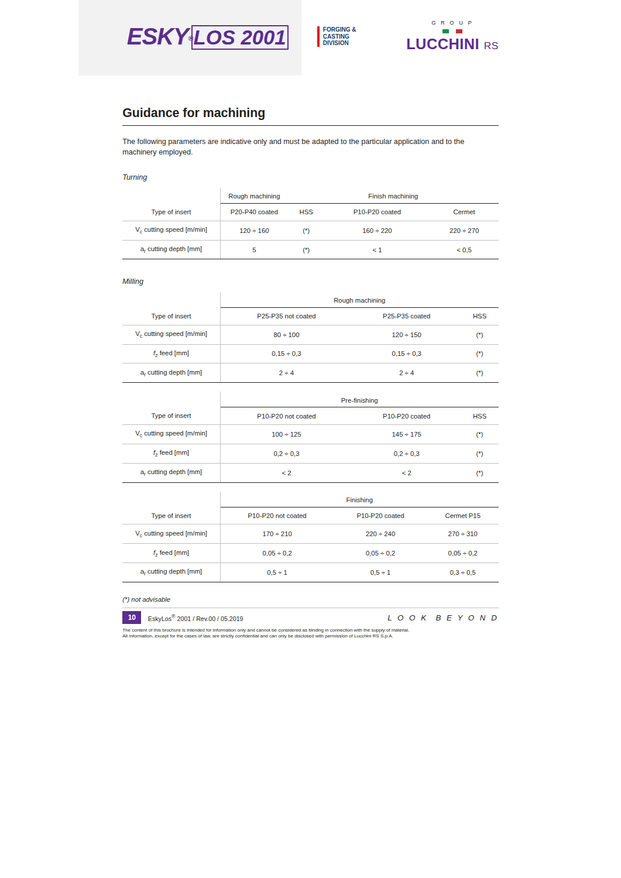ESKY®LOS 2001
FORGING &
CASTING
DIVISION
G R O U P
LUCCHINI RS
Guidance for machining
The following parameters are indicative only and must be adapted to the particular application and to the machinery employed.
Turning
| | Rough machining | Finish machining |
| --- | --- | --- |
| Type of insert | P20-P40 coated | HSS | P10-P20 coated | Cermet |
| V c cutting speed [m/min] | 120 ÷ 160 | (*) | 160 ÷ 220 | 220 ÷ 270 |
| a r cutting depth [mm] | 5 | (*) | < 1 | < 0,5 |
Milling
| | Rough machining |
| --- | --- |
| Type of insert | P25-P35 not coated | P25-P35 coated | HSS |
| V c cutting speed [m/min] | 80 ÷ 100 | 120 ÷ 150 | (*) |
| f z feed [mm] | 0,15 ÷ 0,3 | 0,15 ÷ 0,3 | (*) |
| a r cutting depth [mm] | 2 ÷ 4 | 2 ÷ 4 | (*) |
| | Pre-finishing |
| --- | --- |
| Type of insert | P10-P20 not coated | P10-P20 coated | HSS |
| V c cutting speed [m/min] | 100 ÷ 125 | 145 ÷ 175 | (*) |
| f z feed [mm] | 0,2 ÷ 0,3 | 0,2 ÷ 0,3 | (*) |
| a r cutting depth [mm] | < 2 | < 2 | (*) |
| | Finishing |
| --- | --- |
| Type of insert | P10-P20 not coated | P10-P20 coated | Cermet P15 |
| V c cutting speed [m/min] | 170 ÷ 210 | 220 ÷ 240 | 270 ÷ 310 |
| f z feed [mm] | 0,05 ÷ 0,2 | 0,05 ÷ 0,2 | 0,05 ÷ 0,2 |
| a r cutting depth [mm] | 0,5 ÷ 1 | 0,5 ÷ 1 | 0,3 ÷ 0,5 |
(*) not advisable
10 EskyLos® 2001 / Rev.00 / 05.2019
L O O K B E Y O N D
The content of this brochure is intended for information only and cannot be considered as binding in connection with the supply of material.
All information, except for the cases of law, are strictly confidential and can only be disclosed with permission of Lucchini RS S.p.A.